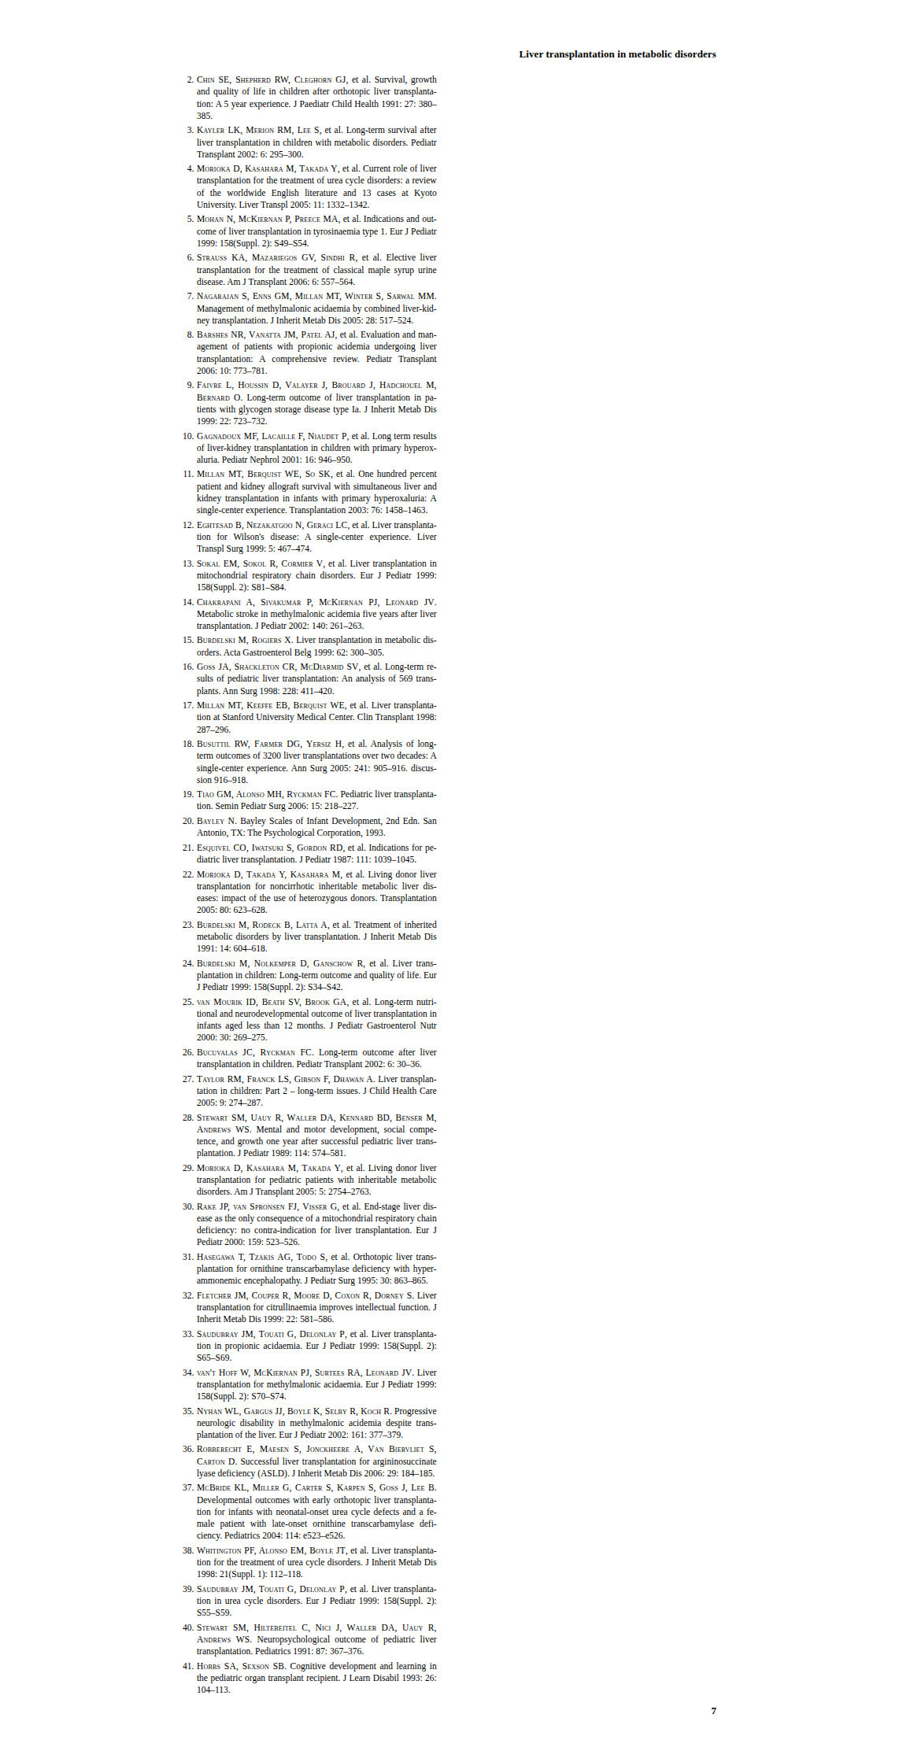Liver transplantation in metabolic disorders
2. Chin SE, Shepherd RW, Cleghorn GJ, et al. Survival, growth and quality of life in children after orthotopic liver transplantation: A 5 year experience. J Paediatr Child Health 1991: 27: 380–385.
3. Kayler LK, Merion RM, Lee S, et al. Long-term survival after liver transplantation in children with metabolic disorders. Pediatr Transplant 2002: 6: 295–300.
4. Morioka D, Kasahara M, Takada Y, et al. Current role of liver transplantation for the treatment of urea cycle disorders: a review of the worldwide English literature and 13 cases at Kyoto University. Liver Transpl 2005: 11: 1332–1342.
5. Mohan N, McKiernan P, Preece MA, et al. Indications and outcome of liver transplantation in tyrosinaemia type 1. Eur J Pediatr 1999: 158(Suppl. 2): S49–S54.
6. Strauss KA, Mazariegos GV, Sindhi R, et al. Elective liver transplantation for the treatment of classical maple syrup urine disease. Am J Transplant 2006: 6: 557–564.
7. Nagarajan S, Enns GM, Millan MT, Winter S, Sarwal MM. Management of methylmalonic acidaemia by combined liver-kidney transplantation. J Inherit Metab Dis 2005: 28: 517–524.
8. Barshes NR, Vanatta JM, Patel AJ, et al. Evaluation and management of patients with propionic acidemia undergoing liver transplantation: A comprehensive review. Pediatr Transplant 2006: 10: 773–781.
9. Faivre L, Houssin D, Valayer J, Brouard J, Hadchouel M, Bernard O. Long-term outcome of liver transplantation in patients with glycogen storage disease type Ia. J Inherit Metab Dis 1999: 22: 723–732.
10. Gagnadoux MF, Lacaille F, Niaudet P, et al. Long term results of liver-kidney transplantation in children with primary hyperoxaluria. Pediatr Nephrol 2001: 16: 946–950.
11. Millan MT, Berquist WE, So SK, et al. One hundred percent patient and kidney allograft survival with simultaneous liver and kidney transplantation in infants with primary hyperoxaluria: A single-center experience. Transplantation 2003: 76: 1458–1463.
12. Eghtesad B, Nezakatgoo N, Geraci LC, et al. Liver transplantation for Wilson's disease: A single-center experience. Liver Transpl Surg 1999: 5: 467–474.
13. Sokal EM, Sokol R, Cormier V, et al. Liver transplantation in mitochondrial respiratory chain disorders. Eur J Pediatr 1999: 158(Suppl. 2): S81–S84.
14. Chakrapani A, Sivakumar P, McKiernan PJ, Leonard JV. Metabolic stroke in methylmalonic acidemia five years after liver transplantation. J Pediatr 2002: 140: 261–263.
15. Burdelski M, Rogiers X. Liver transplantation in metabolic disorders. Acta Gastroenterol Belg 1999: 62: 300–305.
16. Goss JA, Shackleton CR, McDiarmid SV, et al. Long-term results of pediatric liver transplantation: An analysis of 569 transplants. Ann Surg 1998: 228: 411–420.
17. Millan MT, Keeffe EB, Berquist WE, et al. Liver transplantation at Stanford University Medical Center. Clin Transplant 1998: 287–296.
18. Busuttil RW, Farmer DG, Yersiz H, et al. Analysis of long-term outcomes of 3200 liver transplantations over two decades: A single-center experience. Ann Surg 2005: 241: 905–916. discussion 916–918.
19. Tiao GM, Alonso MH, Ryckman FC. Pediatric liver transplantation. Semin Pediatr Surg 2006: 15: 218–227.
20. Bayley N. Bayley Scales of Infant Development, 2nd Edn. San Antonio, TX: The Psychological Corporation, 1993.
21. Esquivel CO, Iwatsuki S, Gordon RD, et al. Indications for pediatric liver transplantation. J Pediatr 1987: 111: 1039–1045.
22. Morioka D, Takada Y, Kasahara M, et al. Living donor liver transplantation for noncirrhotic inheritable metabolic liver diseases: impact of the use of heterozygous donors. Transplantation 2005: 80: 623–628.
23. Burdelski M, Rodeck B, Latta A, et al. Treatment of inherited metabolic disorders by liver transplantation. J Inherit Metab Dis 1991: 14: 604–618.
24. Burdelski M, Nolkemper D, Ganschow R, et al. Liver transplantation in children: Long-term outcome and quality of life. Eur J Pediatr 1999: 158(Suppl. 2): S34–S42.
25. van Mourik ID, Beath SV, Brook GA, et al. Long-term nutritional and neurodevelopmental outcome of liver transplantation in infants aged less than 12 months. J Pediatr Gastroenterol Nutr 2000: 30: 269–275.
26. Bucuvalas JC, Ryckman FC. Long-term outcome after liver transplantation in children. Pediatr Transplant 2002: 6: 30–36.
27. Taylor RM, Franck LS, Gibson F, Dhawan A. Liver transplantation in children: Part 2 – long-term issues. J Child Health Care 2005: 9: 274–287.
28. Stewart SM, Uauy R, Waller DA, Kennard BD, Benser M, Andrews WS. Mental and motor development, social competence, and growth one year after successful pediatric liver transplantation. J Pediatr 1989: 114: 574–581.
29. Morioka D, Kasahara M, Takada Y, et al. Living donor liver transplantation for pediatric patients with inheritable metabolic disorders. Am J Transplant 2005: 5: 2754–2763.
30. Rake JP, van Spronsen FJ, Visser G, et al. End-stage liver disease as the only consequence of a mitochondrial respiratory chain deficiency: no contra-indication for liver transplantation. Eur J Pediatr 2000: 159: 523–526.
31. Hasegawa T, Tzakis AG, Todo S, et al. Orthotopic liver transplantation for ornithine transcarbamylase deficiency with hyperammonemic encephalopathy. J Pediatr Surg 1995: 30: 863–865.
32. Fletcher JM, Couper R, Moore D, Coxon R, Dorney S. Liver transplantation for citrullinaemia improves intellectual function. J Inherit Metab Dis 1999: 22: 581–586.
33. Saudubray JM, Touati G, Delonlay P, et al. Liver transplantation in propionic acidaemia. Eur J Pediatr 1999: 158(Suppl. 2): S65–S69.
34. van't Hoff W, McKiernan PJ, Surtees RA, Leonard JV. Liver transplantation for methylmalonic acidaemia. Eur J Pediatr 1999: 158(Suppl. 2): S70–S74.
35. Nyhan WL, Gargus JJ, Boyle K, Selby R, Koch R. Progressive neurologic disability in methylmalonic acidemia despite transplantation of the liver. Eur J Pediatr 2002: 161: 377–379.
36. Robberecht E, Maesen S, Jonckheere A, Van Biervliet S, Carton D. Successful liver transplantation for argininosuccinate lyase deficiency (ASLD). J Inherit Metab Dis 2006: 29: 184–185.
37. McBride KL, Miller G, Carter S, Karpen S, Goss J, Lee B. Developmental outcomes with early orthotopic liver transplantation for infants with neonatal-onset urea cycle defects and a female patient with late-onset ornithine transcarbamylase deficiency. Pediatrics 2004: 114: e523–e526.
38. Whitington PF, Alonso EM, Boyle JT, et al. Liver transplantation for the treatment of urea cycle disorders. J Inherit Metab Dis 1998: 21(Suppl. 1): 112–118.
39. Saudubray JM, Touati G, Delonlay P, et al. Liver transplantation in urea cycle disorders. Eur J Pediatr 1999: 158(Suppl. 2): S55–S59.
40. Stewart SM, Hiltebeitel C, Nici J, Waller DA, Uauy R, Andrews WS. Neuropsychological outcome of pediatric liver transplantation. Pediatrics 1991: 87: 367–376.
41. Hobbs SA, Sexson SB. Cognitive development and learning in the pediatric organ transplant recipient. J Learn Disabil 1993: 26: 104–113.
7